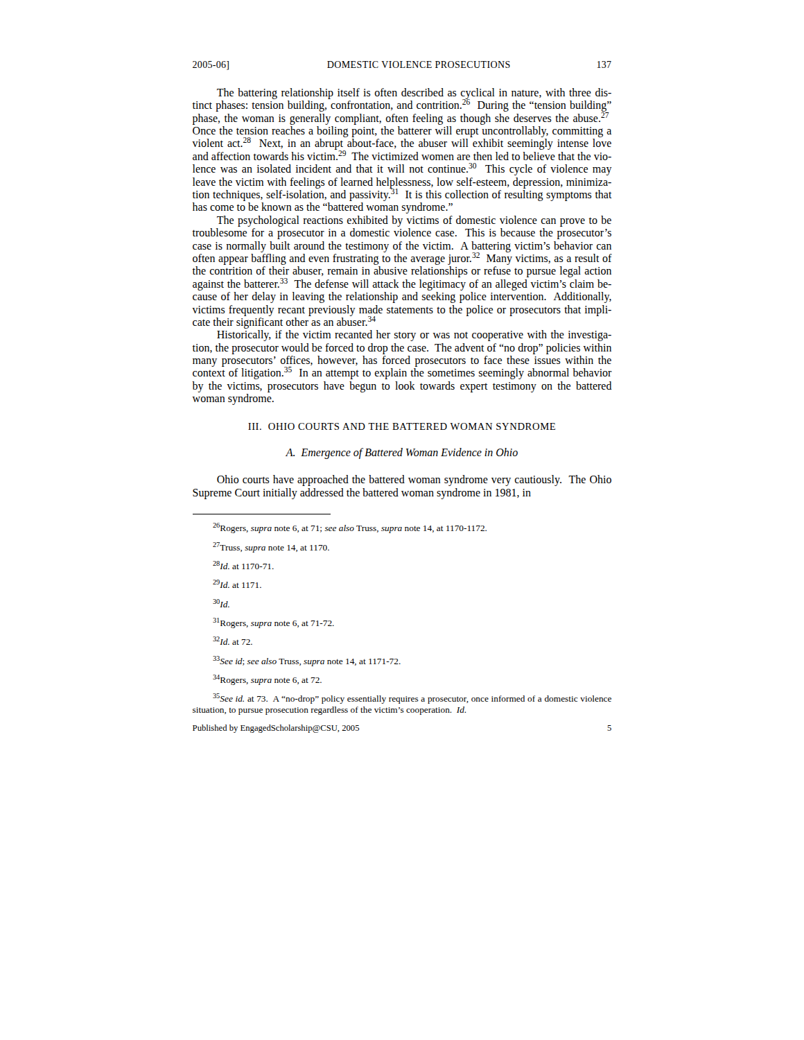2005-06] Domestic Violence Prosecutions 137
The battering relationship itself is often described as cyclical in nature, with three distinct phases: tension building, confrontation, and contrition.26 During the “tension building” phase, the woman is generally compliant, often feeling as though she deserves the abuse.27 Once the tension reaches a boiling point, the batterer will erupt uncontrollably, committing a violent act.28 Next, in an abrupt about-face, the abuser will exhibit seemingly intense love and affection towards his victim.29 The victimized women are then led to believe that the violence was an isolated incident and that it will not continue.30 This cycle of violence may leave the victim with feelings of learned helplessness, low self-esteem, depression, minimization techniques, self-isolation, and passivity.31 It is this collection of resulting symptoms that has come to be known as the “battered woman syndrome.”
The psychological reactions exhibited by victims of domestic violence can prove to be troublesome for a prosecutor in a domestic violence case. This is because the prosecutor’s case is normally built around the testimony of the victim. A battering victim’s behavior can often appear baffling and even frustrating to the average juror.32 Many victims, as a result of the contrition of their abuser, remain in abusive relationships or refuse to pursue legal action against the batterer.33 The defense will attack the legitimacy of an alleged victim’s claim because of her delay in leaving the relationship and seeking police intervention. Additionally, victims frequently recant previously made statements to the police or prosecutors that implicate their significant other as an abuser.34
Historically, if the victim recanted her story or was not cooperative with the investigation, the prosecutor would be forced to drop the case. The advent of “no drop” policies within many prosecutors’ offices, however, has forced prosecutors to face these issues within the context of litigation.35 In an attempt to explain the sometimes seemingly abnormal behavior by the victims, prosecutors have begun to look towards expert testimony on the battered woman syndrome.
III. Ohio Courts and the Battered Woman Syndrome
A. Emergence of Battered Woman Evidence in Ohio
Ohio courts have approached the battered woman syndrome very cautiously. The Ohio Supreme Court initially addressed the battered woman syndrome in 1981, in
26Rogers, supra note 6, at 71; see also Truss, supra note 14, at 1170-1172.
27Truss, supra note 14, at 1170.
28Id. at 1170-71.
29Id. at 1171.
30Id.
31Rogers, supra note 6, at 71-72.
32Id. at 72.
33See id; see also Truss, supra note 14, at 1171-72.
34Rogers, supra note 6, at 72.
35See id. at 73. A “no-drop” policy essentially requires a prosecutor, once informed of a domestic violence situation, to pursue prosecution regardless of the victim’s cooperation. Id.
Published by EngagedScholarship@CSU, 2005 5